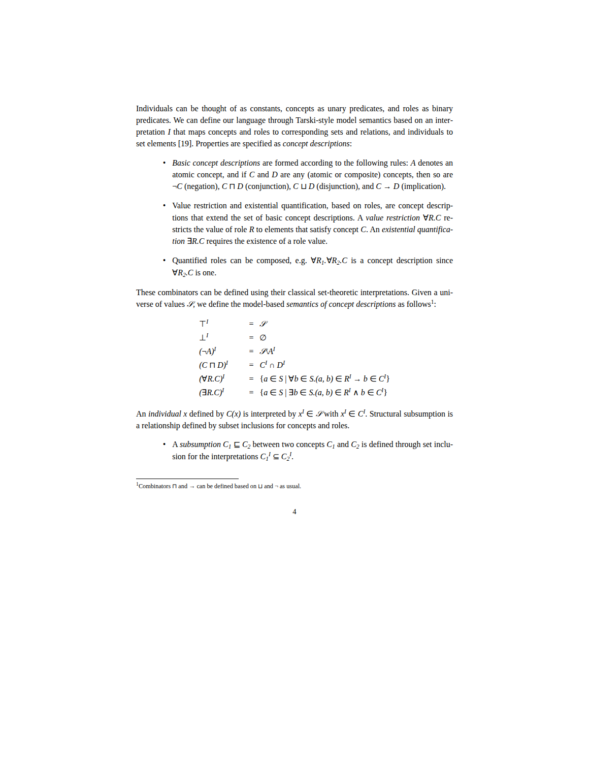Individuals can be thought of as constants, concepts as unary predicates, and roles as binary predicates. We can define our language through Tarski-style model semantics based on an interpretation I that maps concepts and roles to corresponding sets and relations, and individuals to set elements [19]. Properties are specified as concept descriptions:
Basic concept descriptions are formed according to the following rules: A denotes an atomic concept, and if C and D are any (atomic or composite) concepts, then so are ¬C (negation), C ⊓ D (conjunction), C ⊔ D (disjunction), and C → D (implication).
Value restriction and existential quantification, based on roles, are concept descriptions that extend the set of basic concept descriptions. A value restriction ∀R.C restricts the value of role R to elements that satisfy concept C. An existential quantification ∃R.C requires the existence of a role value.
Quantified roles can be composed, e.g. ∀R1.∀R2.C is a concept description since ∀R2.C is one.
These combinators can be defined using their classical set-theoretic interpretations. Given a universe of values 𝒮, we define the model-based semantics of concept descriptions as follows1:
| ⊤ I | = | 𝒮 |
| ⊥ I | = | ∅ |
| ( ¬ A) I | = | 𝒮 \ A I |
| (C ⊓ D) I | = | C I ∩ D I |
| ( ∀ R.C) I | = | { a ∈ S / ∀ b ∈ S.(a, b) ∈ R I → b ∈ C I } |
| ( ∃ R.C) I | = | { a ∈ S / ∃ b ∈ S.(a, b) ∈ R I ∧ b ∈ C I } |
An individual x defined by C(x) is interpreted by xI ∈ 𝒮 with xI ∈ CI. Structural subsumption is a relationship defined by subset inclusions for concepts and roles.
A subsumption C1 ⊑ C2 between two concepts C1 and C2 is defined through set inclusion for the interpretations C1I ⊆ C2I.
1Combinators ⊓ and → can be defined based on ⊔ and ¬ as usual.
4